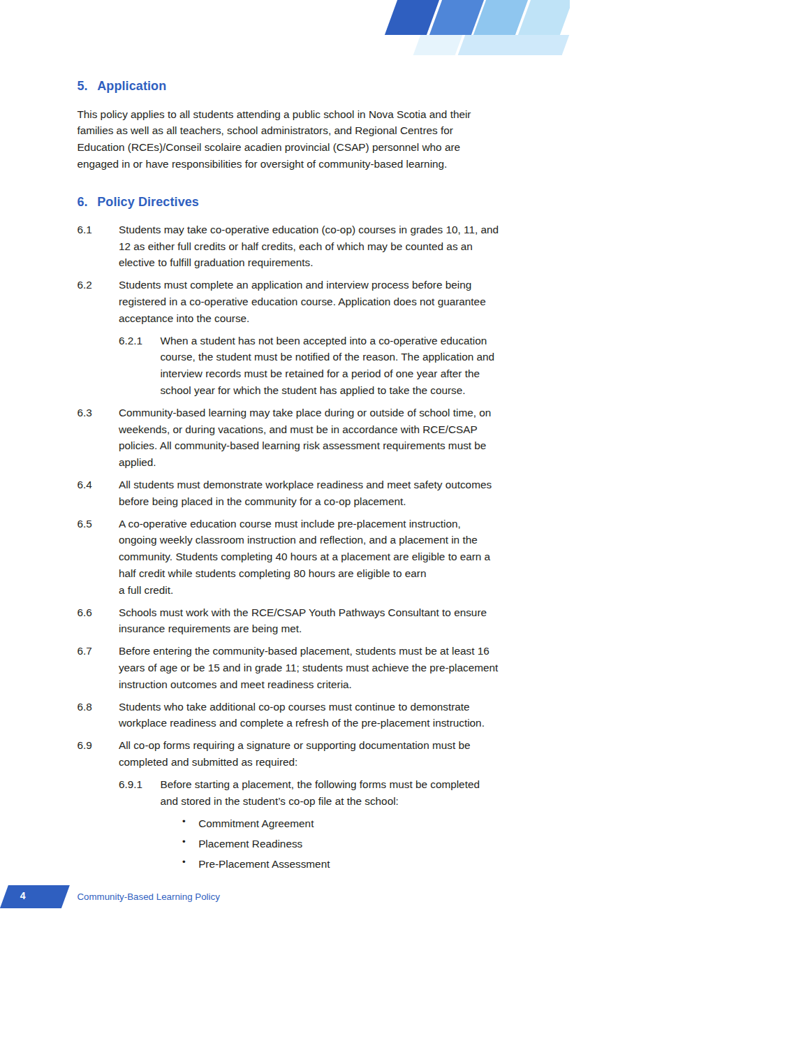5. Application
This policy applies to all students attending a public school in Nova Scotia and their families as well as all teachers, school administrators, and Regional Centres for Education (RCEs)/Conseil scolaire acadien provincial (CSAP) personnel who are engaged in or have responsibilities for oversight of community-based learning.
6. Policy Directives
6.1
Students may take co-operative education (co-op) courses in grades 10, 11, and 12 as either full credits or half credits, each of which may be counted as an elective to fulfill graduation requirements.
6.2
Students must complete an application and interview process before being registered in a co-operative education course. Application does not guarantee acceptance into the course.
6.2.1
When a student has not been accepted into a co-operative education course, the student must be notified of the reason. The application and interview records must be retained for a period of one year after the school year for which the student has applied to take the course.
6.3
Community-based learning may take place during or outside of school time, on weekends, or during vacations, and must be in accordance with RCE/CSAP policies. All community-based learning risk assessment requirements must be applied.
6.4
All students must demonstrate workplace readiness and meet safety outcomes before being placed in the community for a co-op placement.
6.5
A co-operative education course must include pre-placement instruction, ongoing weekly classroom instruction and reflection, and a placement in the community. Students completing 40 hours at a placement are eligible to earn a half credit while students completing 80 hours are eligible to earn
a full credit.
6.6
Schools must work with the RCE/CSAP Youth Pathways Consultant to ensure insurance requirements are being met.
6.7
Before entering the community-based placement, students must be at least 16 years of age or be 15 and in grade 11; students must achieve the pre-placement instruction outcomes and meet readiness criteria.
6.8
Students who take additional co-op courses must continue to demonstrate workplace readiness and complete a refresh of the pre-placement instruction.
6.9
All co-op forms requiring a signature or supporting documentation must be completed and submitted as required:
6.9.1
Before starting a placement, the following forms must be completed and stored in the student’s co-op file at the school:
Commitment Agreement
Placement Readiness
Pre-Placement Assessment
4
Community-Based Learning Policy